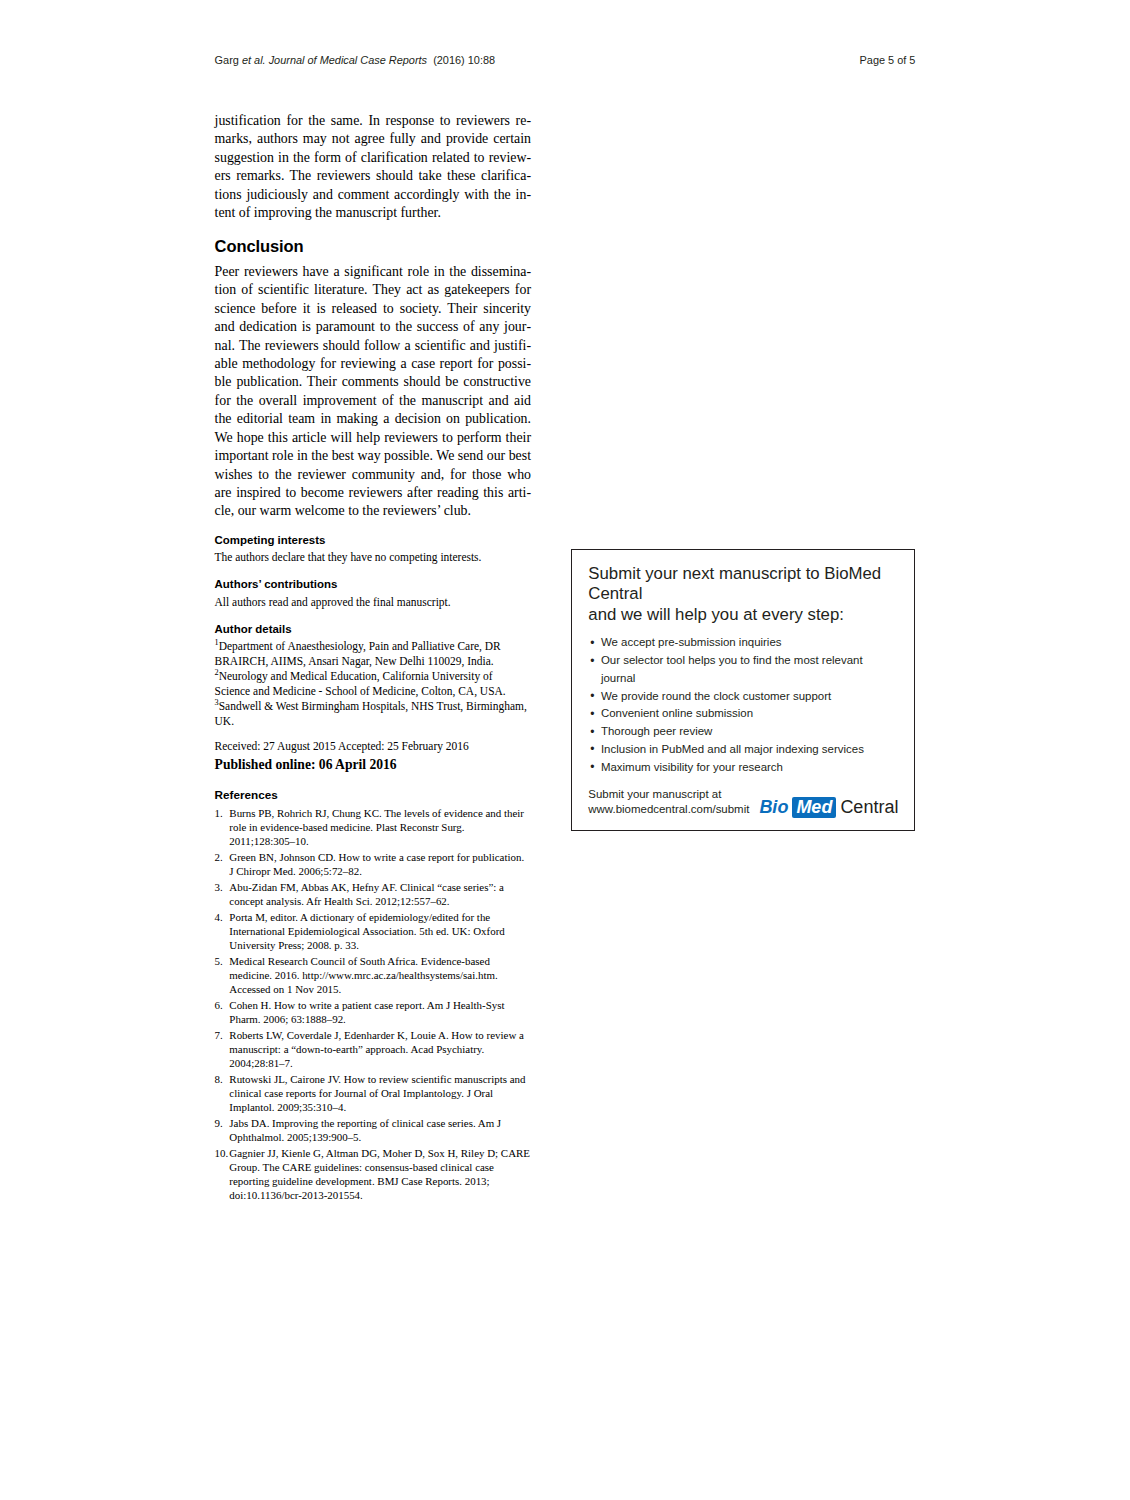Garg et al. Journal of Medical Case Reports (2016) 10:88
Page 5 of 5
justification for the same. In response to reviewers remarks, authors may not agree fully and provide certain suggestion in the form of clarification related to reviewers remarks. The reviewers should take these clarifications judiciously and comment accordingly with the intent of improving the manuscript further.
Conclusion
Peer reviewers have a significant role in the dissemination of scientific literature. They act as gatekeepers for science before it is released to society. Their sincerity and dedication is paramount to the success of any journal. The reviewers should follow a scientific and justifiable methodology for reviewing a case report for possible publication. Their comments should be constructive for the overall improvement of the manuscript and aid the editorial team in making a decision on publication. We hope this article will help reviewers to perform their important role in the best way possible. We send our best wishes to the reviewer community and, for those who are inspired to become reviewers after reading this article, our warm welcome to the reviewers’ club.
Competing interests
The authors declare that they have no competing interests.
Authors’ contributions
All authors read and approved the final manuscript.
Author details
1Department of Anaesthesiology, Pain and Palliative Care, DR BRAIRCH, AIIMS, Ansari Nagar, New Delhi 110029, India. 2Neurology and Medical Education, California University of Science and Medicine - School of Medicine, Colton, CA, USA. 3Sandwell & West Birmingham Hospitals, NHS Trust, Birmingham, UK.
Received: 27 August 2015 Accepted: 25 February 2016 Published online: 06 April 2016
References
1. Burns PB, Rohrich RJ, Chung KC. The levels of evidence and their role in evidence-based medicine. Plast Reconstr Surg. 2011;128:305–10.
2. Green BN, Johnson CD. How to write a case report for publication. J Chiropr Med. 2006;5:72–82.
3. Abu-Zidan FM, Abbas AK, Hefny AF. Clinical “case series”: a concept analysis. Afr Health Sci. 2012;12:557–62.
4. Porta M, editor. A dictionary of epidemiology/edited for the International Epidemiological Association. 5th ed. UK: Oxford University Press; 2008. p. 33.
5. Medical Research Council of South Africa. Evidence-based medicine. 2016. http://www.mrc.ac.za/healthsystems/sai.htm. Accessed on 1 Nov 2015.
6. Cohen H. How to write a patient case report. Am J Health-Syst Pharm. 2006; 63:1888–92.
7. Roberts LW, Coverdale J, Edenharder K, Louie A. How to review a manuscript: a “down-to-earth” approach. Acad Psychiatry. 2004;28:81–7.
8. Rutowski JL, Cairone JV. How to review scientific manuscripts and clinical case reports for Journal of Oral Implantology. J Oral Implantol. 2009;35:310–4.
9. Jabs DA. Improving the reporting of clinical case series. Am J Ophthalmol. 2005;139:900–5.
10. Gagnier JJ, Kienle G, Altman DG, Moher D, Sox H, Riley D; CARE Group. The CARE guidelines: consensus-based clinical case reporting guideline development. BMJ Case Reports. 2013; doi:10.1136/bcr-2013-201554.
Submit your next manuscript to BioMed Central
and we will help you at every step:
We accept pre-submission inquiries
Our selector tool helps you to find the most relevant journal
We provide round the clock customer support
Convenient online submission
Thorough peer review
Inclusion in PubMed and all major indexing services
Maximum visibility for your research
Submit your manuscript at
www.biomedcentral.com/submit
Bio Med Central